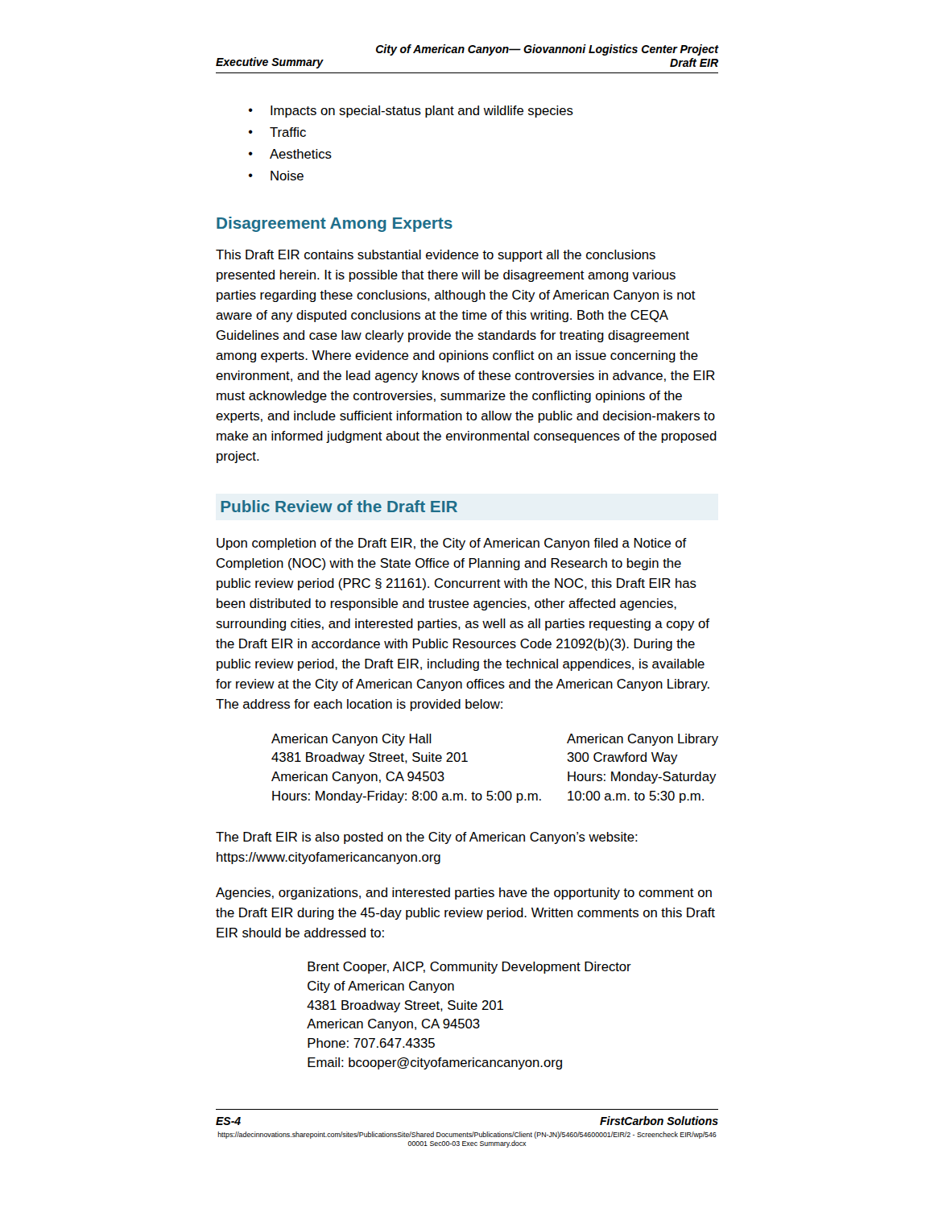Executive Summary
City of American Canyon— Giovannoni Logistics Center Project
Draft EIR
Impacts on special-status plant and wildlife species
Traffic
Aesthetics
Noise
Disagreement Among Experts
This Draft EIR contains substantial evidence to support all the conclusions presented herein. It is possible that there will be disagreement among various parties regarding these conclusions, although the City of American Canyon is not aware of any disputed conclusions at the time of this writing. Both the CEQA Guidelines and case law clearly provide the standards for treating disagreement among experts. Where evidence and opinions conflict on an issue concerning the environment, and the lead agency knows of these controversies in advance, the EIR must acknowledge the controversies, summarize the conflicting opinions of the experts, and include sufficient information to allow the public and decision-makers to make an informed judgment about the environmental consequences of the proposed project.
Public Review of the Draft EIR
Upon completion of the Draft EIR, the City of American Canyon filed a Notice of Completion (NOC) with the State Office of Planning and Research to begin the public review period (PRC § 21161). Concurrent with the NOC, this Draft EIR has been distributed to responsible and trustee agencies, other affected agencies, surrounding cities, and interested parties, as well as all parties requesting a copy of the Draft EIR in accordance with Public Resources Code 21092(b)(3). During the public review period, the Draft EIR, including the technical appendices, is available for review at the City of American Canyon offices and the American Canyon Library. The address for each location is provided below:
American Canyon City Hall
4381 Broadway Street, Suite 201
American Canyon, CA 94503
Hours: Monday-Friday: 8:00 a.m. to 5:00 p.m.
American Canyon Library
300 Crawford Way
Hours: Monday-Saturday
10:00 a.m. to 5:30 p.m.
The Draft EIR is also posted on the City of American Canyon’s website:
https://www.cityofamericancanyon.org
Agencies, organizations, and interested parties have the opportunity to comment on the Draft EIR during the 45-day public review period. Written comments on this Draft EIR should be addressed to:
Brent Cooper, AICP, Community Development Director
City of American Canyon
4381 Broadway Street, Suite 201
American Canyon, CA 94503
Phone: 707.647.4335
Email: bcooper@cityofamericancanyon.org
ES-4
FirstCarbon Solutions
https://adecinnovations.sharepoint.com/sites/PublicationsSite/Shared Documents/Publications/Client (PN-JN)/5460/54600001/EIR/2 - Screencheck EIR/wp/54600001 Sec00-03 Exec Summary.docx